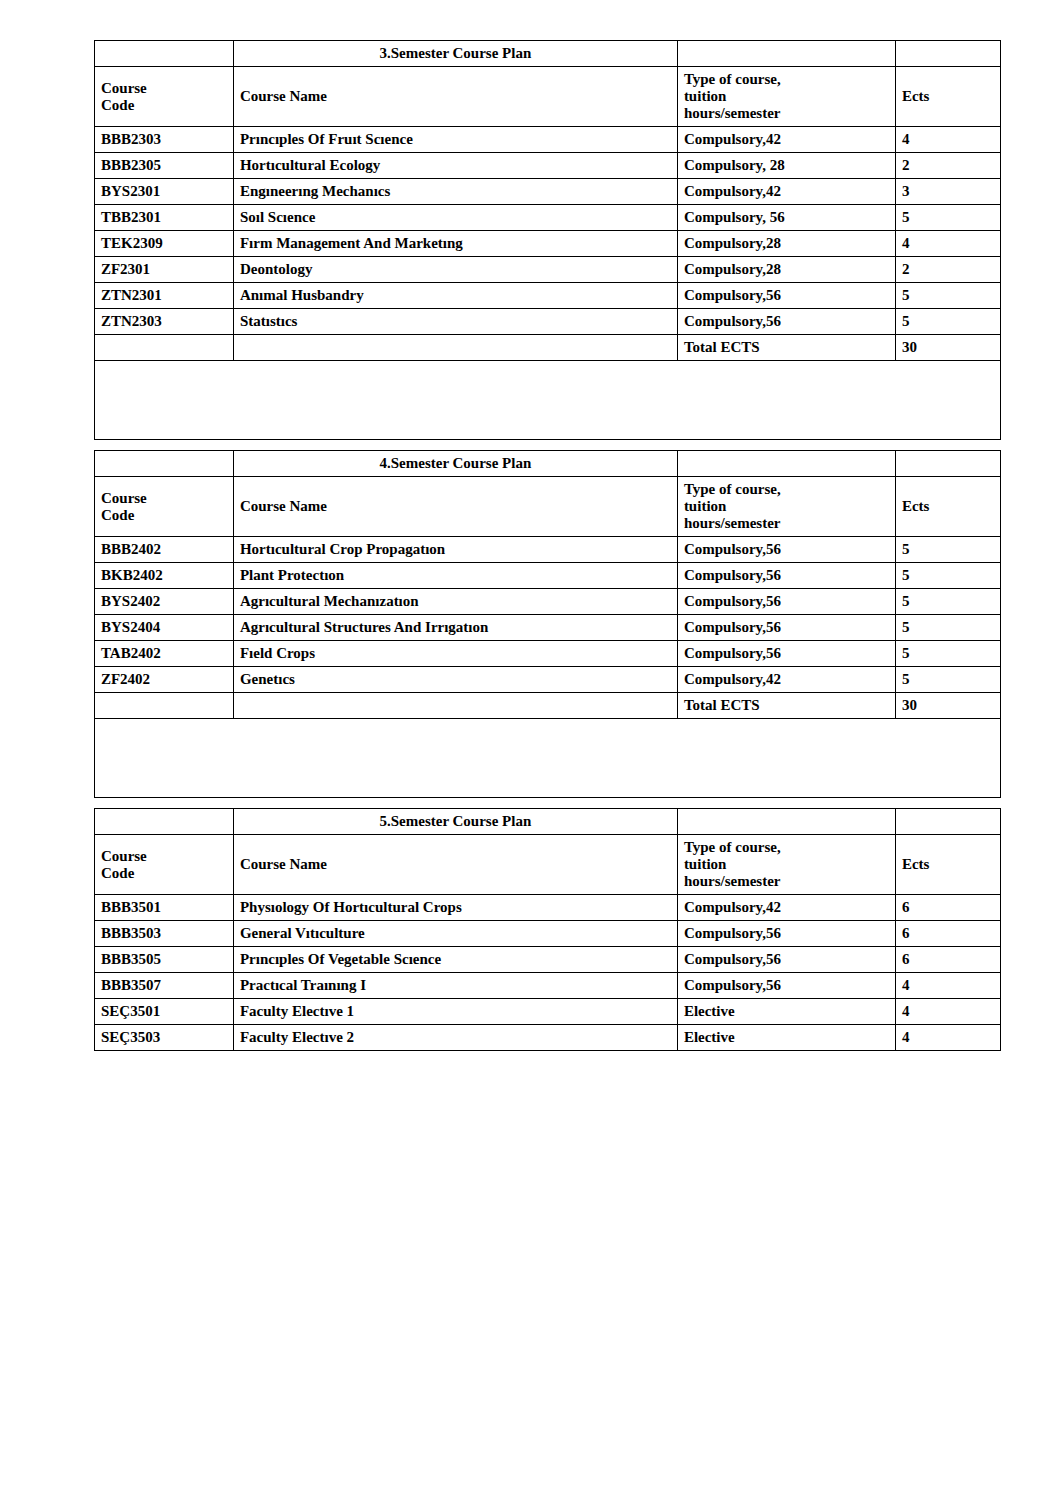| | | 3.Semester Course Plan | | |
| | Course Code | Course Name | Type of course, tuition hours/semester | Ects |
| | BBB2303 | Prıncıples Of Fruıt Scıence | Compulsory,42 | 4 |
| | BBB2305 | Hortıcultural Ecology | Compulsory, 28 | 2 |
| | BYS2301 | Engıneerıng Mechanıcs | Compulsory,42 | 3 |
| | TBB2301 | Soıl Scıence | Compulsory, 56 | 5 |
| | TEK2309 | Fırm Management And Marketıng | Compulsory,28 | 4 |
| | ZF2301 | Deontology | Compulsory,28 | 2 |
| | ZTN2301 | Anımal Husbandry | Compulsory,56 | 5 |
| | ZTN2303 | Statıstıcs | Compulsory,56 | 5 |
| | | | Total ECTS | 30 |
| | | 4.Semester Course Plan | | |
| | Course Code | Course Name | Type of course, tuition hours/semester | Ects |
| | BBB2402 | Hortıcultural Crop Propagatıon | Compulsory,56 | 5 |
| | BKB2402 | Plant Protectıon | Compulsory,56 | 5 |
| | BYS2402 | Agrıcultural Mechanızatıon | Compulsory,56 | 5 |
| | BYS2404 | Agrıcultural Structures And Irrıgatıon | Compulsory,56 | 5 |
| | TAB2402 | Fıeld Crops | Compulsory,56 | 5 |
| | ZF2402 | Genetıcs | Compulsory,42 | 5 |
| | | | Total ECTS | 30 |
| | | 5.Semester Course Plan | | |
| | Course Code | Course Name | Type of course, tuition hours/semester | Ects |
| | BBB3501 | Physıology Of Hortıcultural Crops | Compulsory,42 | 6 |
| | BBB3503 | General Vıtıculture | Compulsory,56 | 6 |
| | BBB3505 | Prıncıples Of Vegetable Scıence | Compulsory,56 | 6 |
| | BBB3507 | Practıcal Traınıng I | Compulsory,56 | 4 |
| | SEÇ3501 | Faculty Electıve 1 | Elective | 4 |
| | SEÇ3503 | Faculty Electıve 2 | Elective | 4 |